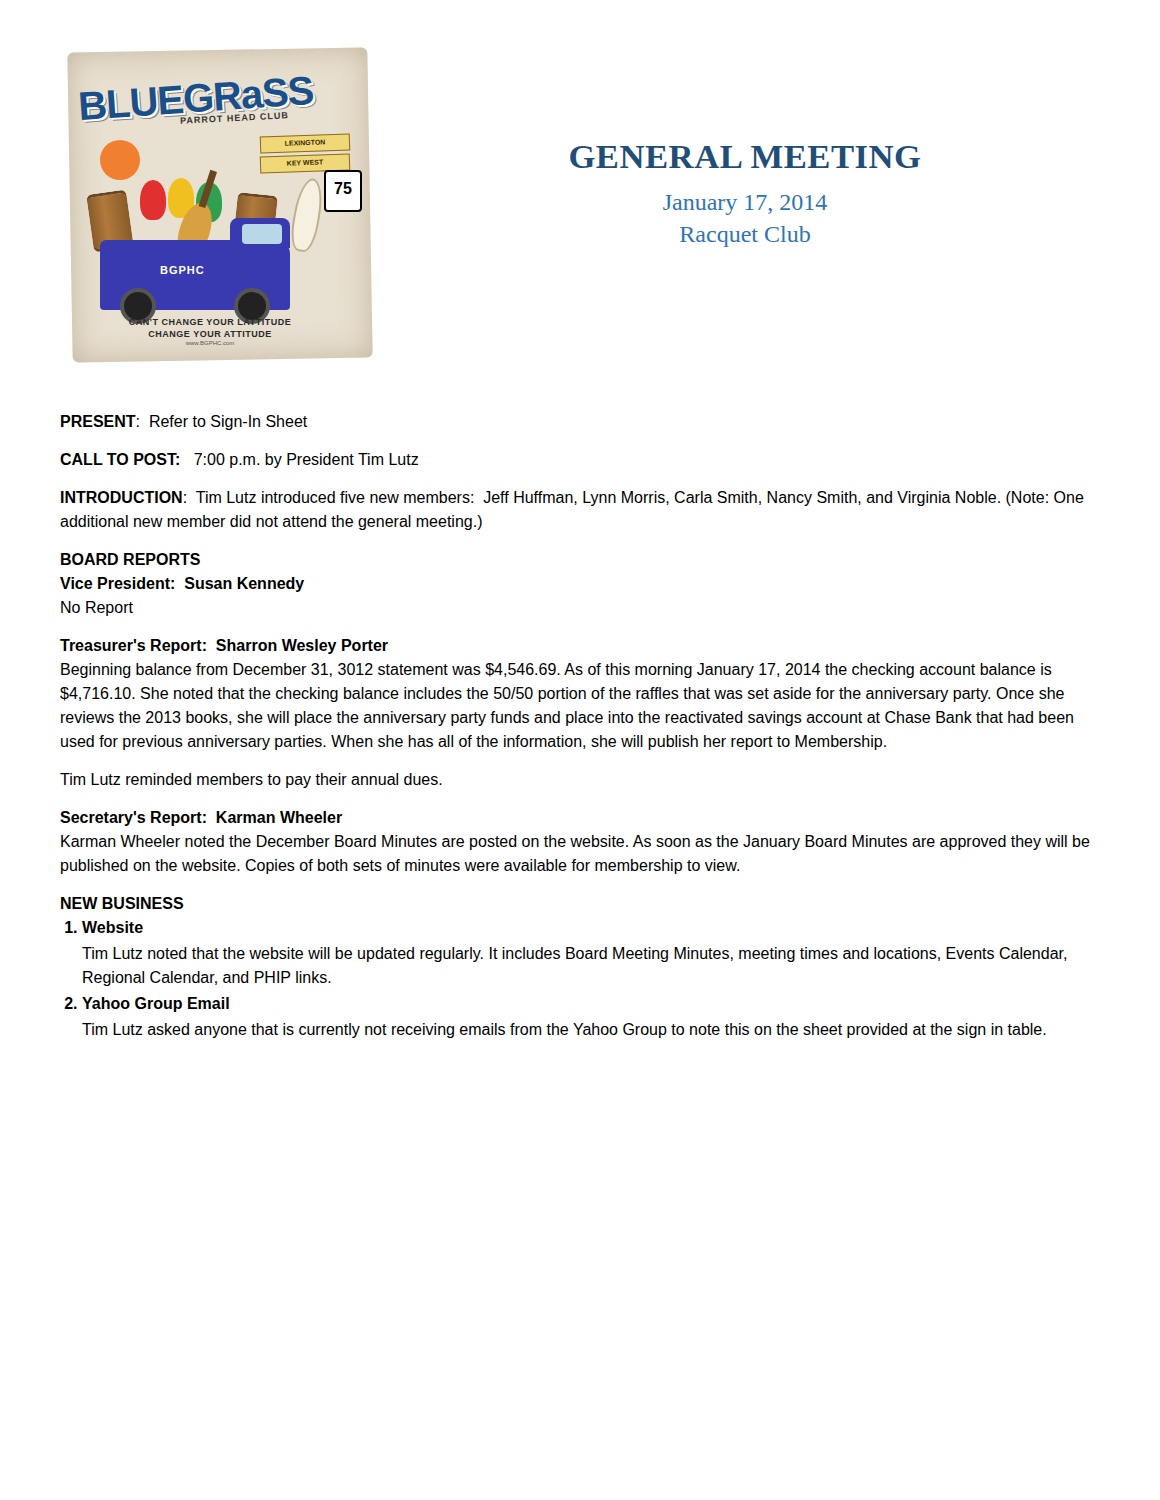BLUEGRaSS
PARROT HEAD CLUB
LEXINGTON
KEY WEST
75
BGPHC
CAN'T CHANGE YOUR LATTITUDE
CHANGE YOUR ATTITUDE
www.BGPHC.com
GENERAL MEETING
January 17, 2014
Racquet Club
PRESENT: Refer to Sign-In Sheet
CALL TO POST: 7:00 p.m. by President Tim Lutz
INTRODUCTION: Tim Lutz introduced five new members: Jeff Huffman, Lynn Morris, Carla Smith, Nancy Smith, and Virginia Noble. (Note: One additional new member did not attend the general meeting.)
BOARD REPORTS
Vice President: Susan Kennedy
No Report
Treasurer's Report: Sharron Wesley Porter
Beginning balance from December 31, 3012 statement was $4,546.69. As of this morning January 17, 2014 the checking account balance is $4,716.10. She noted that the checking balance includes the 50/50 portion of the raffles that was set aside for the anniversary party. Once she reviews the 2013 books, she will place the anniversary party funds and place into the reactivated savings account at Chase Bank that had been used for previous anniversary parties. When she has all of the information, she will publish her report to Membership.
Tim Lutz reminded members to pay their annual dues.
Secretary's Report: Karman Wheeler
Karman Wheeler noted the December Board Minutes are posted on the website. As soon as the January Board Minutes are approved they will be published on the website. Copies of both sets of minutes were available for membership to view.
NEW BUSINESS
Website Tim Lutz noted that the website will be updated regularly. It includes Board Meeting Minutes, meeting times and locations, Events Calendar, Regional Calendar, and PHIP links.
Yahoo Group Email Tim Lutz asked anyone that is currently not receiving emails from the Yahoo Group to note this on the sheet provided at the sign in table.